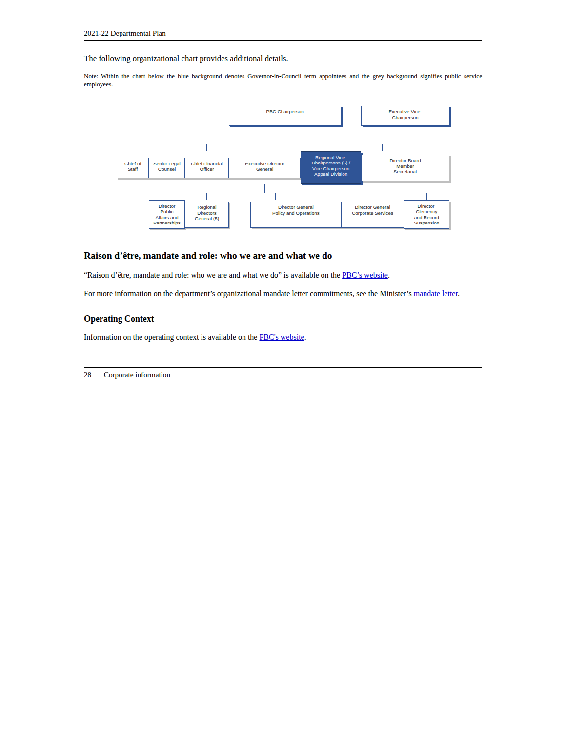2021-22 Departmental Plan
The following organizational chart provides additional details.
Note: Within the chart below the blue background denotes Governor-in-Council term appointees and the grey background signifies public service employees.
| | PBC Chairperson | | Executive Vice- Chairperson | |
| Chief of Staff | Senior Legal Counsel | Chief Financial Officer | Executive Director General | Regional Vice- Chairpersons (5) / Vice-Chairperson Appeal Division | Director Board Member Secretariat |
| | Director Public Affairs and Partnerships | Regional Directors General (5) | | Director General Policy and Operations | Director General Corporate Services | Director Clemency and Record Suspension | |
Raison d’être, mandate and role: who we are and what we do
“Raison d’être, mandate and role: who we are and what we do” is available on the PBC’s website.
For more information on the department’s organizational mandate letter commitments, see the Minister’s mandate letter.
Operating Context
Information on the operating context is available on the PBC's website.
28 Corporate information